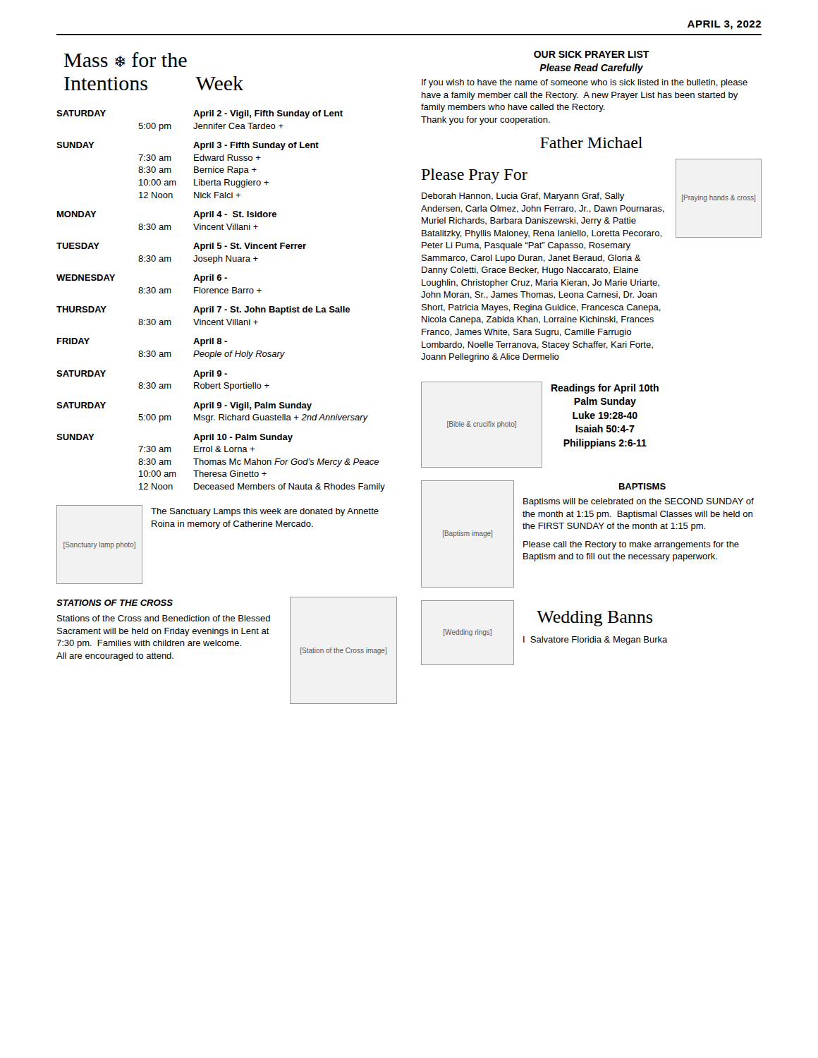APRIL 3, 2022
Mass ❄ for the
Intentions Week
| SATURDAY | | April 2 - Vigil, Fifth Sunday of Lent |
| | 5:00 pm | Jennifer Cea Tardeo + |
| SUNDAY | | April 3 - Fifth Sunday of Lent |
| | 7:30 am | Edward Russo + |
| | 8:30 am | Bernice Rapa + |
| | 10:00 am | Liberta Ruggiero + |
| | 12 Noon | Nick Falci + |
| MONDAY | | April 4 - St. Isidore |
| | 8:30 am | Vincent Villani + |
| TUESDAY | | April 5 - St. Vincent Ferrer |
| | 8:30 am | Joseph Nuara + |
| WEDNESDAY | | April 6 - |
| | 8:30 am | Florence Barro + |
| THURSDAY | | April 7 - St. John Baptist de La Salle |
| | 8:30 am | Vincent Villani + |
| FRIDAY | | April 8 - |
| | 8:30 am | People of Holy Rosary |
| SATURDAY | | April 9 - |
| | 8:30 am | Robert Sportiello + |
| SATURDAY | | April 9 - Vigil, Palm Sunday |
| | 5:00 pm | Msgr. Richard Guastella + 2nd Anniversary |
| SUNDAY | | April 10 - Palm Sunday |
| | 7:30 am | Errol & Lorna + |
| | 8:30 am | Thomas Mc Mahon For God’s Mercy & Peace |
| | 10:00 am | Theresa Ginetto + |
| | 12 Noon | Deceased Members of Nauta & Rhodes Family |
[Sanctuary lamp photo]
The Sanctuary Lamps this week are donated by Annette Roina in memory of Catherine Mercado.
STATIONS OF THE CROSS
Stations of the Cross and Benediction of the Blessed Sacrament will be held on Friday evenings in Lent at 7:30 pm. Families with children are welcome.
All are encouraged to attend.
[Station of the Cross image]
OUR SICK PRAYER LIST Please Read Carefully
If you wish to have the name of someone who is sick listed in the bulletin, please have a family member call the Rectory. A new Prayer List has been started by family members who have called the Rectory.
Thank you for your cooperation.
Father Michael
Please Pray For
Deborah Hannon, Lucia Graf, Maryann Graf, Sally Andersen, Carla Olmez, John Ferraro, Jr., Dawn Pournaras, Muriel Richards, Barbara Daniszewski, Jerry & Pattie Batalitzky, Phyllis Maloney, Rena Ianiello, Loretta Pecoraro, Peter Li Puma, Pasquale “Pat” Capasso, Rosemary Sammarco, Carol Lupo Duran, Janet Beraud, Gloria & Danny Coletti, Grace Becker, Hugo Naccarato, Elaine Loughlin, Christopher Cruz, Maria Kieran, Jo Marie Uriarte, John Moran, Sr., James Thomas, Leona Carnesi, Dr. Joan Short, Patricia Mayes, Regina Guidice, Francesca Canepa, Nicola Canepa, Zabida Khan, Lorraine Kichinski, Frances Franco, James White, Sara Sugru, Camille Farrugio Lombardo, Noelle Terranova, Stacey Schaffer, Kari Forte, Joann Pellegrino & Alice Dermelio
[Praying hands & cross]
[Bible & crucifix photo]
Readings for April 10th
Palm Sunday
Luke 19:28-40
Isaiah 50:4-7
Philippians 2:6-11
[Baptism image]
BAPTISMS
Baptisms will be celebrated on the SECOND SUNDAY of the month at 1:15 pm. Baptismal Classes will be held on the FIRST SUNDAY of the month at 1:15 pm.
Please call the Rectory to make arrangements for the Baptism and to fill out the necessary paperwork.
[Wedding rings]
Wedding Banns
I Salvatore Floridia & Megan Burka